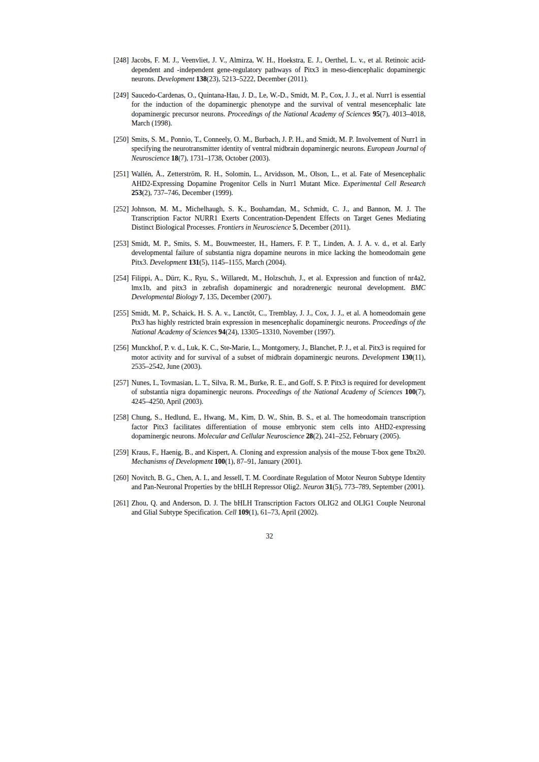[248] Jacobs, F. M. J., Veenvliet, J. V., Almirza, W. H., Hoekstra, E. J., Oerthel, L. v., et al. Retinoic acid-dependent and -independent gene-regulatory pathways of Pitx3 in meso-diencephalic dopaminergic neurons. Development 138(23), 5213–5222, December (2011).
[249] Saucedo-Cardenas, O., Quintana-Hau, J. D., Le, W.-D., Smidt, M. P., Cox, J. J., et al. Nurr1 is essential for the induction of the dopaminergic phenotype and the survival of ventral mesencephalic late dopaminergic precursor neurons. Proceedings of the National Academy of Sciences 95(7), 4013–4018, March (1998).
[250] Smits, S. M., Ponnio, T., Conneely, O. M., Burbach, J. P. H., and Smidt, M. P. Involvement of Nurr1 in specifying the neurotransmitter identity of ventral midbrain dopaminergic neurons. European Journal of Neuroscience 18(7), 1731–1738, October (2003).
[251] Wallén, Å., Zetterström, R. H., Solomin, L., Arvidsson, M., Olson, L., et al. Fate of Mesencephalic AHD2-Expressing Dopamine Progenitor Cells in Nurr1 Mutant Mice. Experimental Cell Research 253(2), 737–746, December (1999).
[252] Johnson, M. M., Michelhaugh, S. K., Bouhamdan, M., Schmidt, C. J., and Bannon, M. J. The Transcription Factor NURR1 Exerts Concentration-Dependent Effects on Target Genes Mediating Distinct Biological Processes. Frontiers in Neuroscience 5, December (2011).
[253] Smidt, M. P., Smits, S. M., Bouwmeester, H., Hamers, F. P. T., Linden, A. J. A. v. d., et al. Early developmental failure of substantia nigra dopamine neurons in mice lacking the homeodomain gene Pitx3. Development 131(5), 1145–1155, March (2004).
[254] Filippi, A., Dürr, K., Ryu, S., Willaredt, M., Holzschuh, J., et al. Expression and function of nr4a2, lmx1b, and pitx3 in zebrafish dopaminergic and noradrenergic neuronal development. BMC Developmental Biology 7, 135, December (2007).
[255] Smidt, M. P., Schaick, H. S. A. v., Lanctôt, C., Tremblay, J. J., Cox, J. J., et al. A homeodomain gene Ptx3 has highly restricted brain expression in mesencephalic dopaminergic neurons. Proceedings of the National Academy of Sciences 94(24), 13305–13310, November (1997).
[256] Munckhof, P. v. d., Luk, K. C., Ste-Marie, L., Montgomery, J., Blanchet, P. J., et al. Pitx3 is required for motor activity and for survival of a subset of midbrain dopaminergic neurons. Development 130(11), 2535–2542, June (2003).
[257] Nunes, I., Tovmasian, L. T., Silva, R. M., Burke, R. E., and Goff, S. P. Pitx3 is required for development of substantia nigra dopaminergic neurons. Proceedings of the National Academy of Sciences 100(7), 4245–4250, April (2003).
[258] Chung, S., Hedlund, E., Hwang, M., Kim, D. W., Shin, B. S., et al. The homeodomain transcription factor Pitx3 facilitates differentiation of mouse embryonic stem cells into AHD2-expressing dopaminergic neurons. Molecular and Cellular Neuroscience 28(2), 241–252, February (2005).
[259] Kraus, F., Haenig, B., and Kispert, A. Cloning and expression analysis of the mouse T-box gene Tbx20. Mechanisms of Development 100(1), 87–91, January (2001).
[260] Novitch, B. G., Chen, A. I., and Jessell, T. M. Coordinate Regulation of Motor Neuron Subtype Identity and Pan-Neuronal Properties by the bHLH Repressor Olig2. Neuron 31(5), 773–789, September (2001).
[261] Zhou, Q. and Anderson, D. J. The bHLH Transcription Factors OLIG2 and OLIG1 Couple Neuronal and Glial Subtype Specification. Cell 109(1), 61–73, April (2002).
32